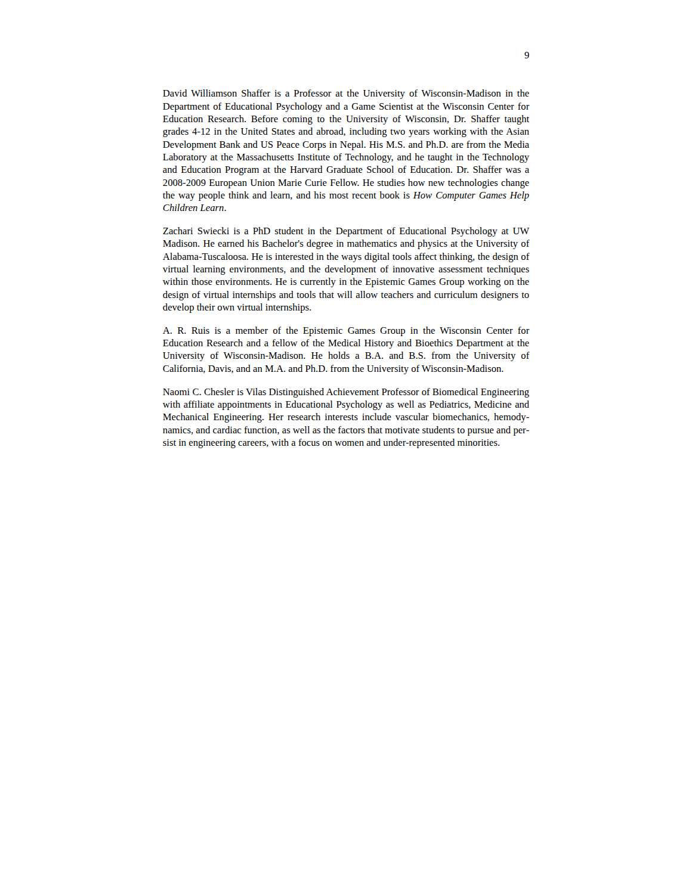9
David Williamson Shaffer is a Professor at the University of Wisconsin-Madison in the Department of Educational Psychology and a Game Scientist at the Wisconsin Center for Education Research. Before coming to the University of Wisconsin, Dr. Shaffer taught grades 4-12 in the United States and abroad, including two years working with the Asian Development Bank and US Peace Corps in Nepal. His M.S. and Ph.D. are from the Media Laboratory at the Massachusetts Institute of Technology, and he taught in the Technology and Education Program at the Harvard Graduate School of Education. Dr. Shaffer was a 2008-2009 European Union Marie Curie Fellow. He studies how new technologies change the way people think and learn, and his most recent book is How Computer Games Help Children Learn.
Zachari Swiecki is a PhD student in the Department of Educational Psychology at UW Madison. He earned his Bachelor's degree in mathematics and physics at the University of Alabama-Tuscaloosa. He is interested in the ways digital tools affect thinking, the design of virtual learning environments, and the development of innovative assessment techniques within those environments. He is currently in the Epistemic Games Group working on the design of virtual internships and tools that will allow teachers and curriculum designers to develop their own virtual internships.
A. R. Ruis is a member of the Epistemic Games Group in the Wisconsin Center for Education Research and a fellow of the Medical History and Bioethics Department at the University of Wisconsin-Madison. He holds a B.A. and B.S. from the University of California, Davis, and an M.A. and Ph.D. from the University of Wisconsin-Madison.
Naomi C. Chesler is Vilas Distinguished Achievement Professor of Biomedical Engineering with affiliate appointments in Educational Psychology as well as Pediatrics, Medicine and Mechanical Engineering. Her research interests include vascular biomechanics, hemodynamics, and cardiac function, as well as the factors that motivate students to pursue and persist in engineering careers, with a focus on women and under-represented minorities.